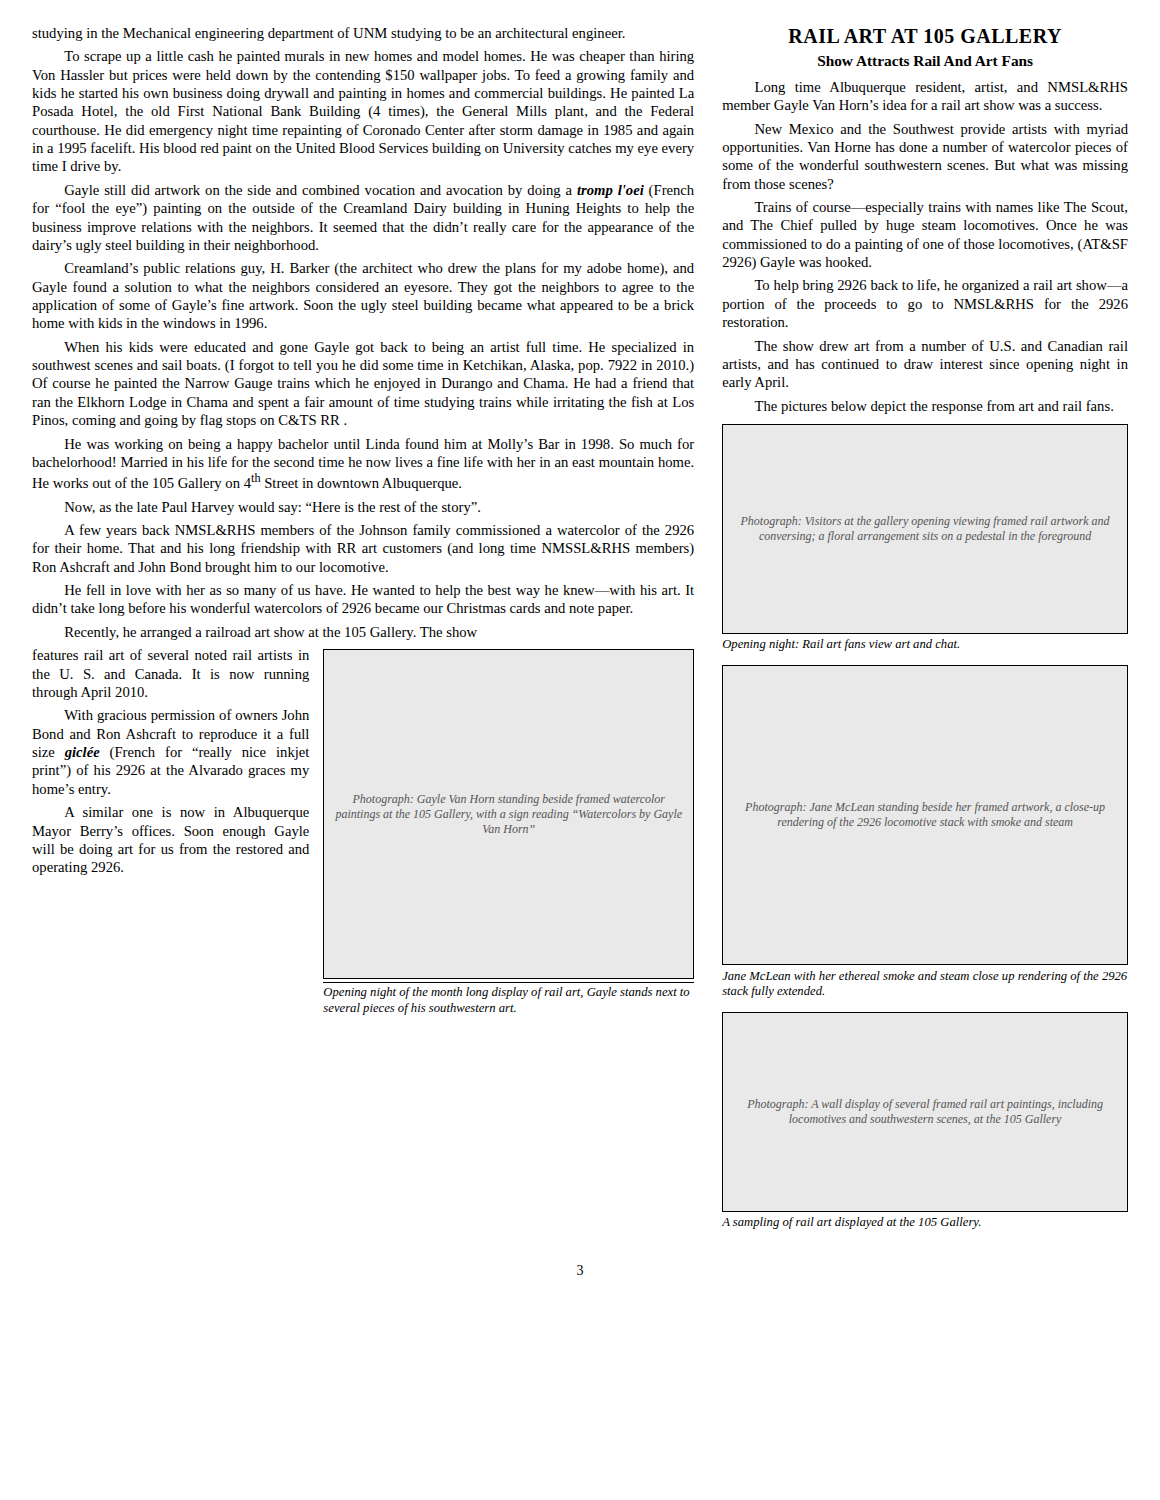studying in the Mechanical engineering department of UNM studying to be an architectural engineer.
To scrape up a little cash he painted murals in new homes and model homes. He was cheaper than hiring Von Hassler but prices were held down by the contending $150 wallpaper jobs. To feed a growing family and kids he started his own business doing drywall and painting in homes and commercial buildings. He painted La Posada Hotel, the old First National Bank Building (4 times), the General Mills plant, and the Federal courthouse. He did emergency night time repainting of Coronado Center after storm damage in 1985 and again in a 1995 facelift. His blood red paint on the United Blood Services building on University catches my eye every time I drive by.
Gayle still did artwork on the side and combined vocation and avocation by doing a tromp l'oei (French for “fool the eye”) painting on the outside of the Creamland Dairy building in Huning Heights to help the business improve relations with the neighbors. It seemed that the didn’t really care for the appearance of the dairy’s ugly steel building in their neighborhood.
Creamland’s public relations guy, H. Barker (the architect who drew the plans for my adobe home), and Gayle found a solution to what the neighbors considered an eyesore. They got the neighbors to agree to the application of some of Gayle’s fine artwork. Soon the ugly steel building became what appeared to be a brick home with kids in the windows in 1996.
When his kids were educated and gone Gayle got back to being an artist full time. He specialized in southwest scenes and sail boats. (I forgot to tell you he did some time in Ketchikan, Alaska, pop. 7922 in 2010.) Of course he painted the Narrow Gauge trains which he enjoyed in Durango and Chama. He had a friend that ran the Elkhorn Lodge in Chama and spent a fair amount of time studying trains while irritating the fish at Los Pinos, coming and going by flag stops on C&TS RR .
He was working on being a happy bachelor until Linda found him at Molly’s Bar in 1998. So much for bachelorhood! Married in his life for the second time he now lives a fine life with her in an east mountain home. He works out of the 105 Gallery on 4th Street in downtown Albuquerque.
Now, as the late Paul Harvey would say: “Here is the rest of the story”.
A few years back NMSL&RHS members of the Johnson family commissioned a watercolor of the 2926 for their home. That and his long friendship with RR art customers (and long time NMSSL&RHS members) Ron Ashcraft and John Bond brought him to our locomotive.
He fell in love with her as so many of us have. He wanted to help the best way he knew—with his art. It didn’t take long before his wonderful watercolors of 2926 became our Christmas cards and note paper.
Recently, he arranged a railroad art show at the 105 Gallery. The show
Photograph: Gayle Van Horn standing beside framed watercolor paintings at the 105 Gallery, with a sign reading “Watercolors by Gayle Van Horn”
Opening night of the month long display of rail art, Gayle stands next to several pieces of his southwestern art.
features rail art of several noted rail artists in the U. S. and Canada. It is now running through April 2010.
With gracious permission of owners John Bond and Ron Ashcraft to reproduce it a full size giclée (French for “really nice inkjet print”) of his 2926 at the Alvarado graces my home’s entry.
A similar one is now in Albuquerque Mayor Berry’s offices. Soon enough Gayle will be doing art for us from the restored and operating 2926.
RAIL ART AT 105 GALLERY
Show Attracts Rail And Art Fans
Long time Albuquerque resident, artist, and NMSL&RHS member Gayle Van Horn’s idea for a rail art show was a success.
New Mexico and the Southwest provide artists with myriad opportunities. Van Horne has done a number of watercolor pieces of some of the wonderful southwestern scenes. But what was missing from those scenes?
Trains of course—especially trains with names like The Scout, and The Chief pulled by huge steam locomotives. Once he was commissioned to do a painting of one of those locomotives, (AT&SF 2926) Gayle was hooked.
To help bring 2926 back to life, he organized a rail art show—a portion of the proceeds to go to NMSL&RHS for the 2926 restoration.
The show drew art from a number of U.S. and Canadian rail artists, and has continued to draw interest since opening night in early April.
The pictures below depict the response from art and rail fans.
Photograph: Visitors at the gallery opening viewing framed rail artwork and conversing; a floral arrangement sits on a pedestal in the foreground
Opening night: Rail art fans view art and chat.
Photograph: Jane McLean standing beside her framed artwork, a close-up rendering of the 2926 locomotive stack with smoke and steam
Jane McLean with her ethereal smoke and steam close up rendering of the 2926 stack fully extended.
Photograph: A wall display of several framed rail art paintings, including locomotives and southwestern scenes, at the 105 Gallery
A sampling of rail art displayed at the 105 Gallery.
3